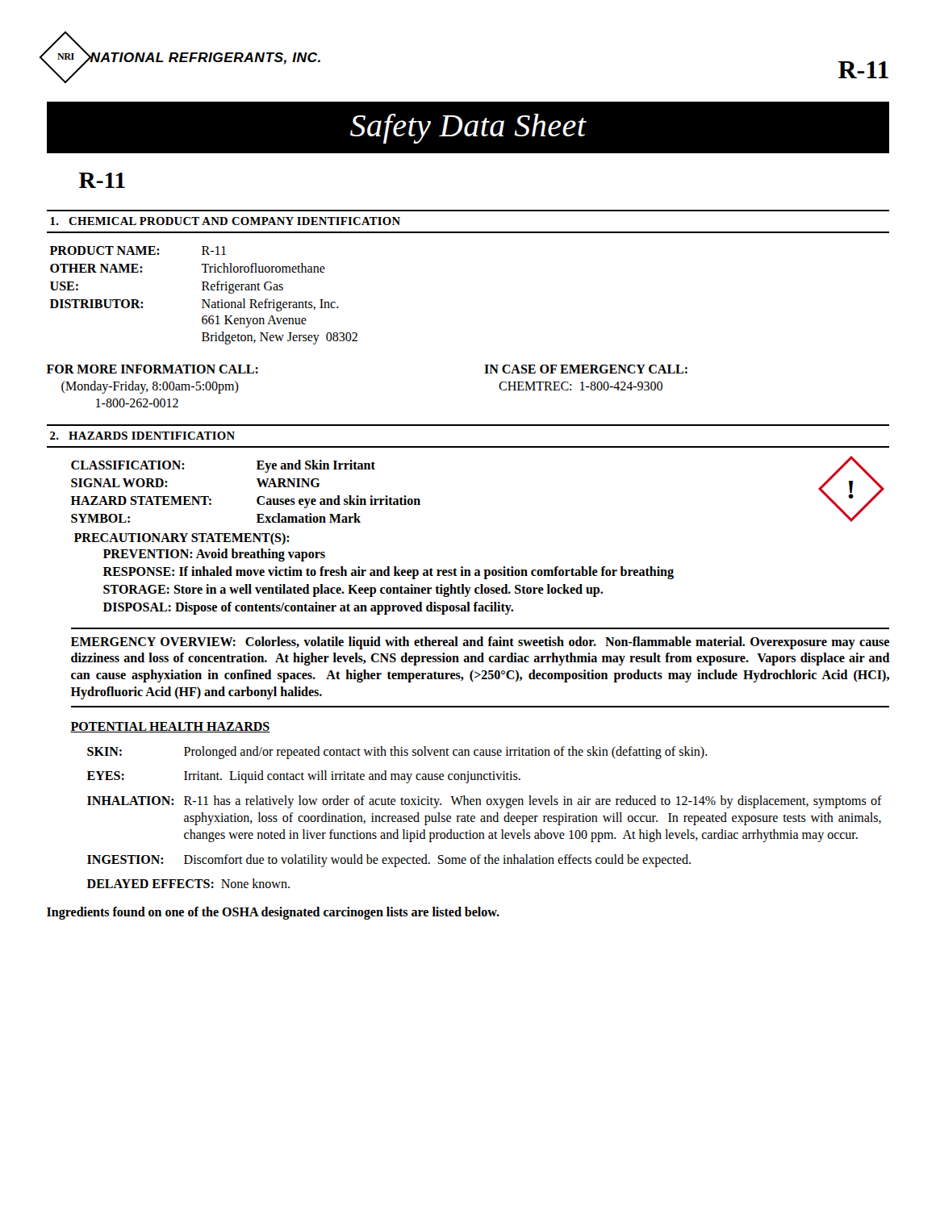NRI
NATIONAL REFRIGERANTS, INC.
R-11
Safety Data Sheet
R-11
1. CHEMICAL PRODUCT AND COMPANY IDENTIFICATION
| PRODUCT NAME: | R-11 |
| OTHER NAME: | Trichlorofluoromethane |
| USE: | Refrigerant Gas |
| DISTRIBUTOR: | National Refrigerants, Inc. 661 Kenyon Avenue Bridgeton, New Jersey 08302 |
FOR MORE INFORMATION CALL:
(Monday-Friday, 8:00am-5:00pm)
1-800-262-0012
IN CASE OF EMERGENCY CALL:
CHEMTREC: 1-800-424-9300
2. HAZARDS IDENTIFICATION
!
| CLASSIFICATION: | Eye and Skin Irritant |
| SIGNAL WORD: | WARNING |
| HAZARD STATEMENT: | Causes eye and skin irritation |
| SYMBOL: | Exclamation Mark |
PRECAUTIONARY STATEMENT(S):
PREVENTION: Avoid breathing vapors
RESPONSE: If inhaled move victim to fresh air and keep at rest in a position comfortable for breathing
STORAGE: Store in a well ventilated place. Keep container tightly closed. Store locked up.
DISPOSAL: Dispose of contents/container at an approved disposal facility.
EMERGENCY OVERVIEW: Colorless, volatile liquid with ethereal and faint sweetish odor. Non-flammable material. Overexposure may cause dizziness and loss of concentration. At higher levels, CNS depression and cardiac arrhythmia may result from exposure. Vapors displace air and can cause asphyxiation in confined spaces. At higher temperatures, (>250°C), decomposition products may include Hydrochloric Acid (HCI), Hydrofluoric Acid (HF) and carbonyl halides.
POTENTIAL HEALTH HAZARDS
| SKIN: | Prolonged and/or repeated contact with this solvent can cause irritation of the skin (defatting of skin). |
| EYES: | Irritant. Liquid contact will irritate and may cause conjunctivitis. |
| INHALATION: | R-11 has a relatively low order of acute toxicity. When oxygen levels in air are reduced to 12-14% by displacement, symptoms of asphyxiation, loss of coordination, increased pulse rate and deeper respiration will occur. In repeated exposure tests with animals, changes were noted in liver functions and lipid production at levels above 100 ppm. At high levels, cardiac arrhythmia may occur. |
| INGESTION: | Discomfort due to volatility would be expected. Some of the inhalation effects could be expected. |
DELAYED EFFECTS: None known.
Ingredients found on one of the OSHA designated carcinogen lists are listed below.